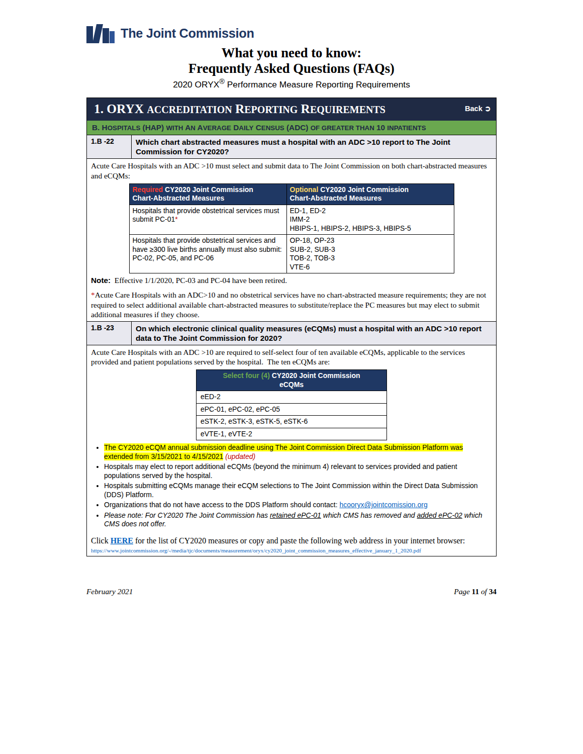The Joint Commission
What you need to know:Frequently Asked Questions (FAQs)
2020 ORYX® Performance Measure Reporting Requirements
1. ORYX ACCREDITATION REPORTING REQUIREMENTS Back ➲
B. HOSPITALS (HAP) WITH AN AVERAGE DAILY CENSUS (ADC) OF GREATER THAN 10 INPATIENTS
| 1.B -22 | Which chart abstracted measures must a hospital with an ADC >10 report to The Joint Commission for CY2020? |
| Acute Care Hospitals with an ADC >10 must select and submit data to The Joint Commission on both chart-abstracted measures and eCQMs: / Required CY2020 Joint Commission Chart-Abstracted Measures / Optional CY2020 Joint Commission Chart-Abstracted Measures / / --- / --- / / Hospitals that provide obstetrical services must submit PC-01 * / ED-1, ED-2 IMM-2 HBIPS-1, HBIPS-2, HBIPS-3, HBIPS-5 / / Hospitals that provide obstetrical services and have ≥300 live births annually must also submit: PC-02, PC-05, and PC-06 / OP-18, OP-23 SUB-2, SUB-3 TOB-2, TOB-3 VTE-6 / Note: Effective 1/1/2020, PC-03 and PC-04 have been retired. * Acute Care Hospitals with an ADC>10 and no obstetrical services have no chart-abstracted measure requirements; they are not required to select additional available chart-abstracted measures to substitute/replace the PC measures but may elect to submit additional measures if they choose. |
| 1.B -23 | On which electronic clinical quality measures (eCQMs) must a hospital with an ADC >10 report data to The Joint Commission for 2020? |
| Acute Care Hospitals with an ADC >10 are required to self-select four of ten available eCQMs, applicable to the services provided and patient populations served by the hospital. The ten eCQMs are: / Select four (4) CY2020 Joint Commission eCQMs / / --- / / eED-2 / / ePC-01, ePC-02, ePC-05 / / eSTK-2, eSTK-3, eSTK-5, eSTK-6 / / eVTE-1, eVTE-2 / The CY2020 eCQM annual submission deadline using The Joint Commission Direct Data Submission Platform was extended from 3/15/2021 to 4/15/2021 (updated) Hospitals may elect to report additional eCQMs (beyond the minimum 4) relevant to services provided and patient populations served by the hospital. Hospitals submitting eCQMs manage their eCQM selections to The Joint Commission within the Direct Data Submission (DDS) Platform. Organizations that do not have access to the DDS Platform should contact: hcooryx@jointcomission.org Please note: For CY2020 The Joint Commission has retained ePC-01 which CMS has removed and added ePC-02 which CMS does not offer. Click HERE for the list of CY2020 measures or copy and paste the following web address in your internet browser: https://www.jointcommission.org/-/media/tjc/documents/measurement/oryx/cy2020_joint_commission_measures_effective_january_1_2020.pdf |
February 2021
Page 11 of 34